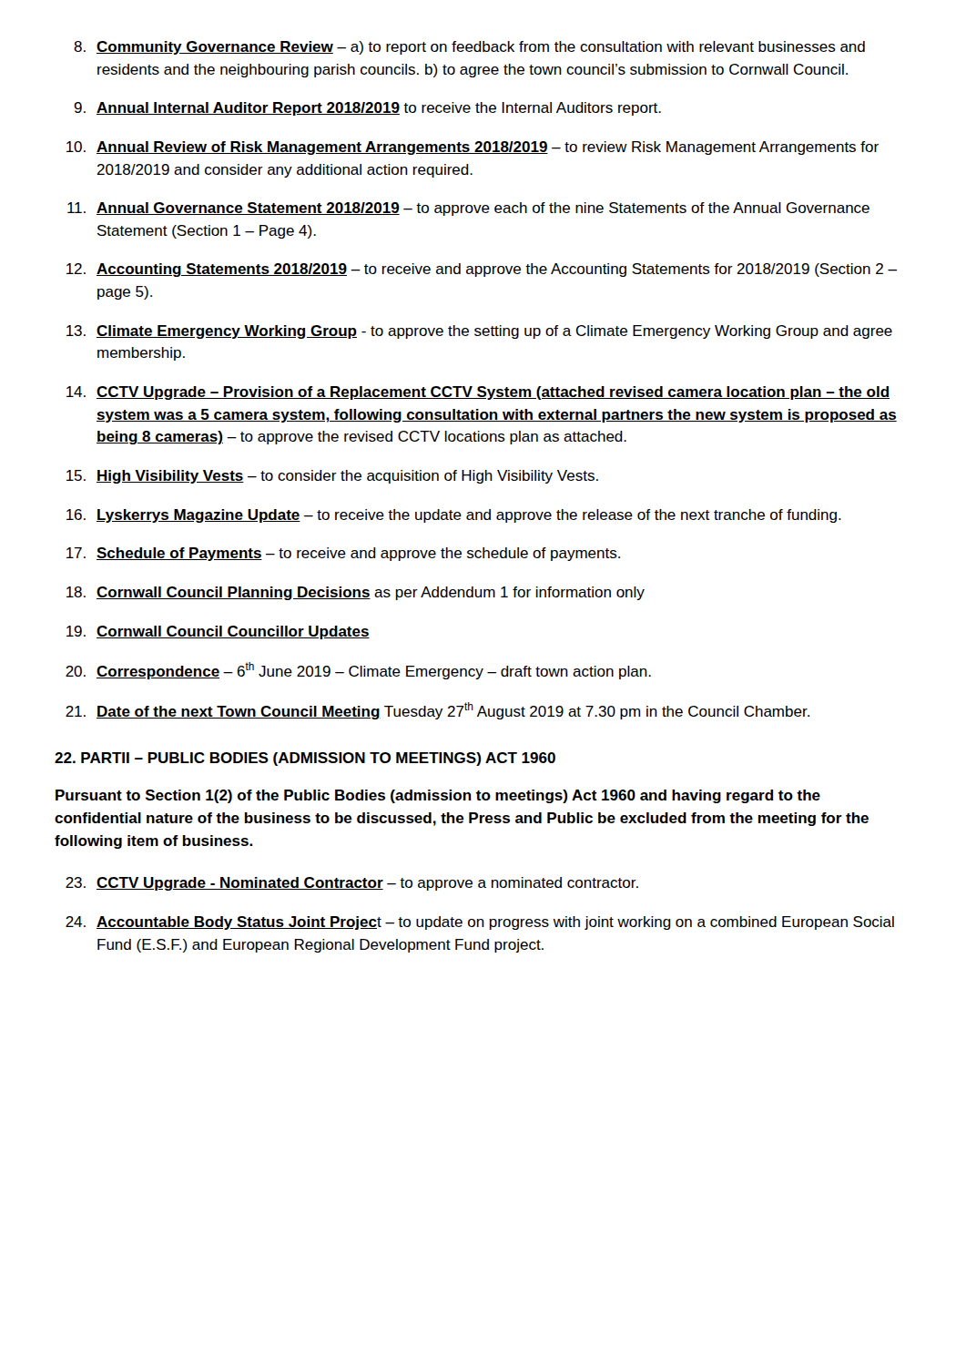Community Governance Review – a) to report on feedback from the consultation with relevant businesses and residents and the neighbouring parish councils. b) to agree the town council’s submission to Cornwall Council.
Annual Internal Auditor Report 2018/2019 to receive the Internal Auditors report.
Annual Review of Risk Management Arrangements 2018/2019 – to review Risk Management Arrangements for 2018/2019 and consider any additional action required.
Annual Governance Statement 2018/2019 – to approve each of the nine Statements of the Annual Governance Statement (Section 1 – Page 4).
Accounting Statements 2018/2019 – to receive and approve the Accounting Statements for 2018/2019 (Section 2 – page 5).
Climate Emergency Working Group - to approve the setting up of a Climate Emergency Working Group and agree membership.
CCTV Upgrade – Provision of a Replacement CCTV System (attached revised camera location plan – the old system was a 5 camera system, following consultation with external partners the new system is proposed as being 8 cameras) – to approve the revised CCTV locations plan as attached.
High Visibility Vests – to consider the acquisition of High Visibility Vests.
Lyskerrys Magazine Update – to receive the update and approve the release of the next tranche of funding.
Schedule of Payments – to receive and approve the schedule of payments.
Cornwall Council Planning Decisions as per Addendum 1 for information only
Cornwall Council Councillor Updates
Correspondence – 6th June 2019 – Climate Emergency – draft town action plan.
Date of the next Town Council Meeting Tuesday 27th August 2019 at 7.30 pm in the Council Chamber.
22. PARTII – PUBLIC BODIES (ADMISSION TO MEETINGS) ACT 1960
Pursuant to Section 1(2) of the Public Bodies (admission to meetings) Act 1960 and having regard to the confidential nature of the business to be discussed, the Press and Public be excluded from the meeting for the following item of business.
CCTV Upgrade - Nominated Contractor – to approve a nominated contractor.
Accountable Body Status Joint Project – to update on progress with joint working on a combined European Social Fund (E.S.F.) and European Regional Development Fund project.